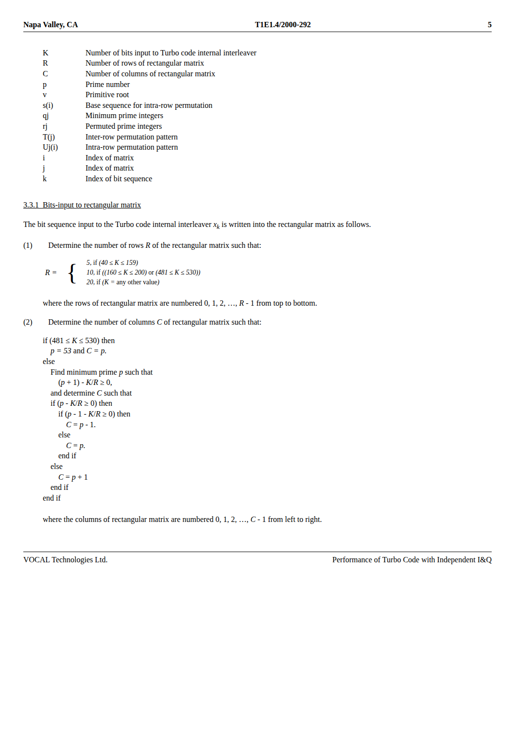Napa Valley, CA T1E1.4/2000-292 5
K
Number of bits input to Turbo code internal interleaver
R
Number of rows of rectangular matrix
C
Number of columns of rectangular matrix
p
Prime number
v
Primitive root
s(i)
Base sequence for intra-row permutation
qj
Minimum prime integers
rj
Permuted prime integers
T(j)
Inter-row permutation pattern
Uj(i)
Intra-row permutation pattern
i
Index of matrix
j
Index of matrix
k
Index of bit sequence
3.3.1 Bits-input to rectangular matrix
The bit sequence input to the Turbo code internal interleaver xk is written into the rectangular matrix as follows.
(1) Determine the number of rows R of the rectangular matrix such that:
| R = | { | 5, if (40 ≤ K ≤ 159) |
| 10, if ((160 ≤ K ≤ 200) or (481 ≤ K ≤ 530)) |
| 20, if ( K = any other value ) |
where the rows of rectangular matrix are numbered 0, 1, 2, …, R - 1 from top to bottom.
(2) Determine the number of columns C of rectangular matrix such that:
if (481 ≤ K ≤ 530) then
    p = 53 and C = p.
else
    Find minimum prime p such that
        (p + 1) - K/R ≥ 0,
    and determine C such that
    if (p - K/R ≥ 0) then
        if (p - 1 - K/R ≥ 0) then
            C = p - 1.
        else
            C = p.
        end if
    else
        C = p + 1
    end if
end if
where the columns of rectangular matrix are numbered 0, 1, 2, …, C - 1 from left to right.
VOCAL Technologies Ltd. Performance of Turbo Code with Independent I&Q